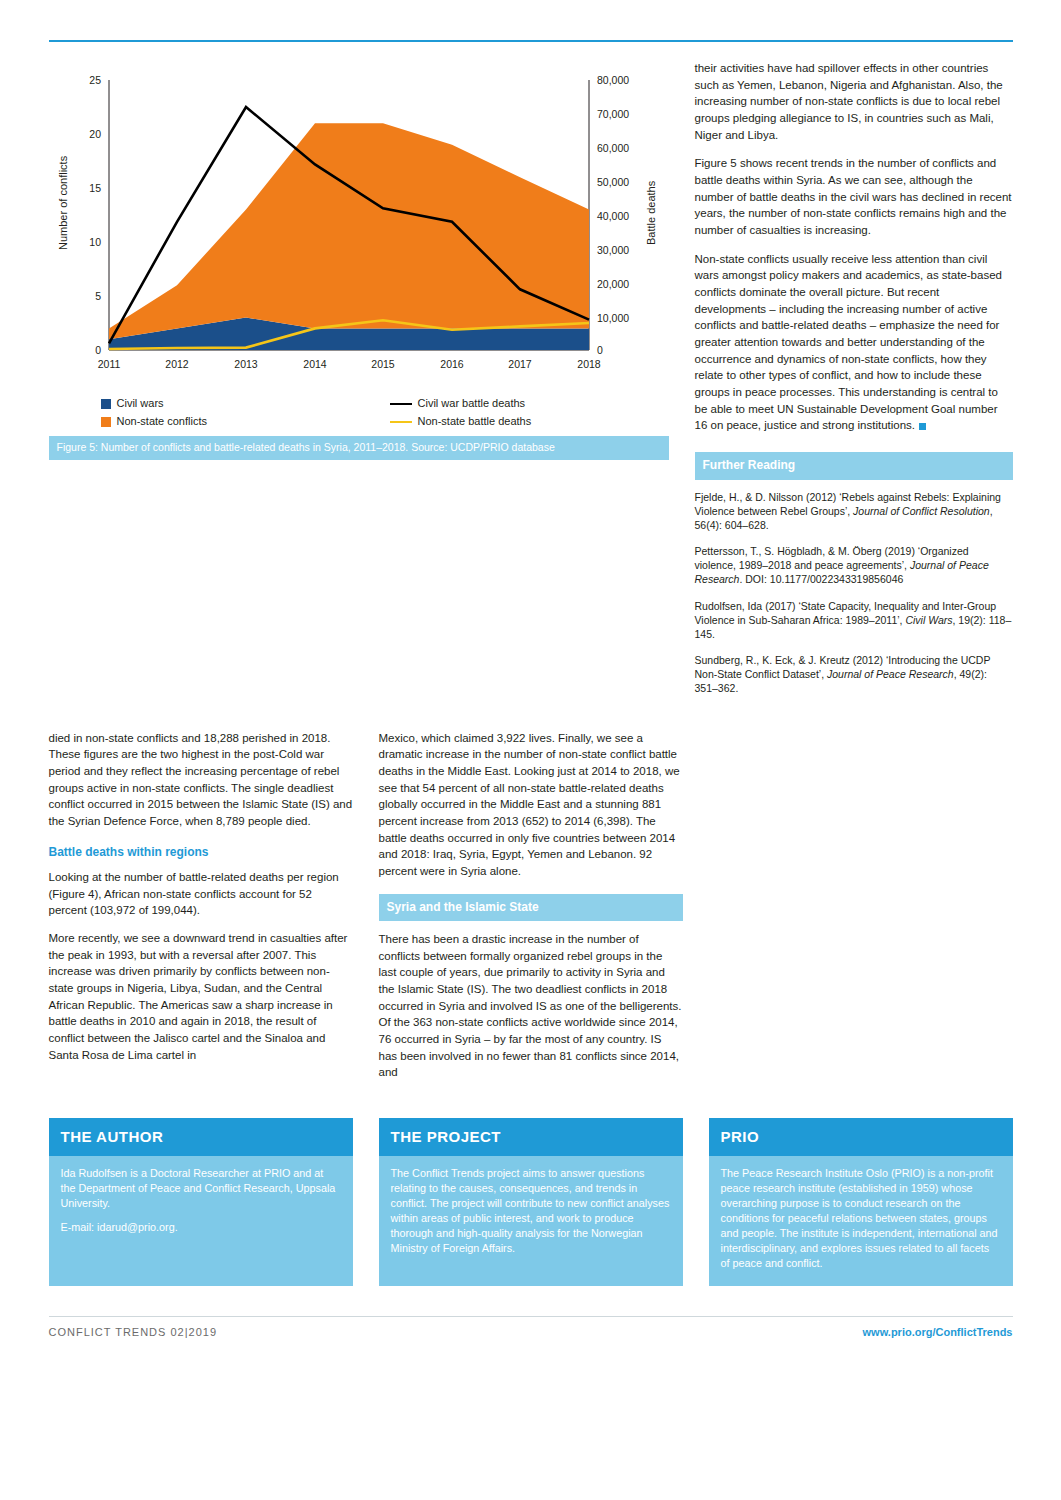25 20 15 10 5 0 80,000 70,000 60,000 50,000 40,000 30,000 20,000 10,000 0 Number of conflicts Battle deaths 2011 2012 2013 2014 2015 2016 2017 2018
Civil wars
Civil war battle deaths
Non-state conflicts
Non-state battle deaths
Figure 5: Number of conflicts and battle-related deaths in Syria, 2011–2018. Source: UCDP/PRIO database
their activities have had spillover effects in other countries such as Yemen, Lebanon, Nigeria and Afghanistan. Also, the increasing number of non-state conflicts is due to local rebel groups pledging allegiance to IS, in countries such as Mali, Niger and Libya.
Figure 5 shows recent trends in the number of conflicts and battle deaths within Syria. As we can see, although the number of battle deaths in the civil wars has declined in recent years, the number of non-state conflicts remains high and the number of casualties is increasing.
Non-state conflicts usually receive less attention than civil wars amongst policy makers and academics, as state-based conflicts dominate the overall picture. But recent developments – including the increasing number of active conflicts and battle-related deaths – emphasize the need for greater attention towards and better understanding of the occurrence and dynamics of non-state conflicts, how they relate to other types of conflict, and how to include these groups in peace processes. This understanding is central to be able to meet UN Sustainable Development Goal number 16 on peace, justice and strong institutions.
Further Reading
Fjelde, H., & D. Nilsson (2012) ‘Rebels against Rebels: Explaining Violence between Rebel Groups’, Journal of Conflict Resolution, 56(4): 604–628.
Pettersson, T., S. Högbladh, & M. Öberg (2019) ‘Organized violence, 1989–2018 and peace agreements’, Journal of Peace Research. DOI: 10.1177/0022343319856046
Rudolfsen, Ida (2017) ‘State Capacity, Inequality and Inter-Group Violence in Sub-Saharan Africa: 1989–2011’, Civil Wars, 19(2): 118–145.
Sundberg, R., K. Eck, & J. Kreutz (2012) ‘Introducing the UCDP Non-State Conflict Dataset’, Journal of Peace Research, 49(2): 351–362.
died in non-state conflicts and 18,288 perished in 2018. These figures are the two highest in the post-Cold war period and they reflect the increasing percentage of rebel groups active in non-state conflicts. The single deadliest conflict occurred in 2015 between the Islamic State (IS) and the Syrian Defence Force, when 8,789 people died.
Battle deaths within regions
Looking at the number of battle-related deaths per region (Figure 4), African non-state conflicts account for 52 percent (103,972 of 199,044).
More recently, we see a downward trend in casualties after the peak in 1993, but with a reversal after 2007. This increase was driven primarily by conflicts between non-state groups in Nigeria, Libya, Sudan, and the Central African Republic. The Americas saw a sharp increase in battle deaths in 2010 and again in 2018, the result of conflict between the Jalisco cartel and the Sinaloa and Santa Rosa de Lima cartel in
Mexico, which claimed 3,922 lives. Finally, we see a dramatic increase in the number of non-state conflict battle deaths in the Middle East. Looking just at 2014 to 2018, we see that 54 percent of all non-state battle-related deaths globally occurred in the Middle East and a stunning 881 percent increase from 2013 (652) to 2014 (6,398). The battle deaths occurred in only five countries between 2014 and 2018: Iraq, Syria, Egypt, Yemen and Lebanon. 92 percent were in Syria alone.
Syria and the Islamic State
There has been a drastic increase in the number of conflicts between formally organized rebel groups in the last couple of years, due primarily to activity in Syria and the Islamic State (IS). The two deadliest conflicts in 2018 occurred in Syria and involved IS as one of the belligerents. Of the 363 non-state conflicts active worldwide since 2014, 76 occurred in Syria – by far the most of any country. IS has been involved in no fewer than 81 conflicts since 2014, and
THE AUTHOR
Ida Rudolfsen is a Doctoral Researcher at PRIO and at the Department of Peace and Conflict Research, Uppsala University.
E-mail: idarud@prio.org.
THE PROJECT
The Conflict Trends project aims to answer questions relating to the causes, consequences, and trends in conflict. The project will contribute to new conflict analyses within areas of public interest, and work to produce thorough and high-quality analysis for the Norwegian Ministry of Foreign Affairs.
PRIO
The Peace Research Institute Oslo (PRIO) is a non-profit peace research institute (established in 1959) whose overarching purpose is to conduct research on the conditions for peaceful relations between states, groups and people. The institute is independent, international and interdisciplinary, and explores issues related to all facets of peace and conflict.
CONFLICT TRENDS 02|2019
www.prio.org/ConflictTrends